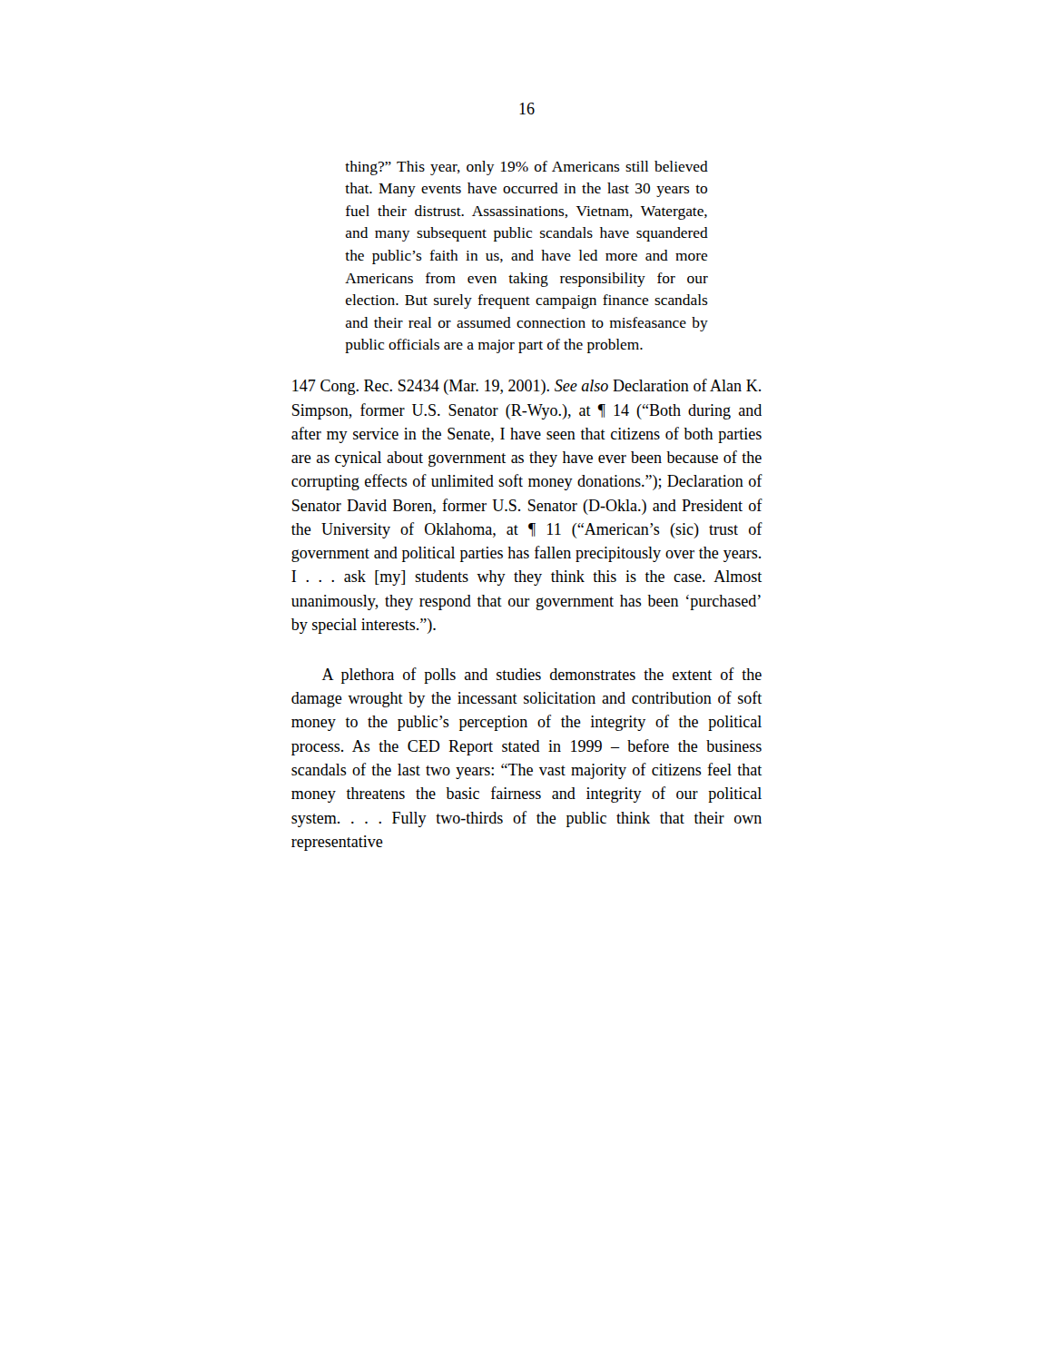16
thing?” This year, only 19% of Americans still believed that. Many events have occurred in the last 30 years to fuel their distrust. Assassinations, Vietnam, Watergate, and many subsequent public scandals have squandered the public’s faith in us, and have led more and more Americans from even taking responsibility for our election. But surely frequent campaign finance scandals and their real or assumed connection to misfeasance by public officials are a major part of the problem.
147 Cong. Rec. S2434 (Mar. 19, 2001). See also Declaration of Alan K. Simpson, former U.S. Senator (R-Wyo.), at ¶ 14 (“Both during and after my service in the Senate, I have seen that citizens of both parties are as cynical about government as they have ever been because of the corrupting effects of unlimited soft money donations.”); Declaration of Senator David Boren, former U.S. Senator (D-Okla.) and President of the University of Oklahoma, at ¶ 11 (“American’s (sic) trust of government and political parties has fallen precipitously over the years. I . . . ask [my] students why they think this is the case. Almost unanimously, they respond that our government has been ‘purchased’ by special interests.”).
A plethora of polls and studies demonstrates the extent of the damage wrought by the incessant solicitation and contribution of soft money to the public’s perception of the integrity of the political process. As the CED Report stated in 1999 – before the business scandals of the last two years: “The vast majority of citizens feel that money threatens the basic fairness and integrity of our political system. . . . Fully two-thirds of the public think that their own representative